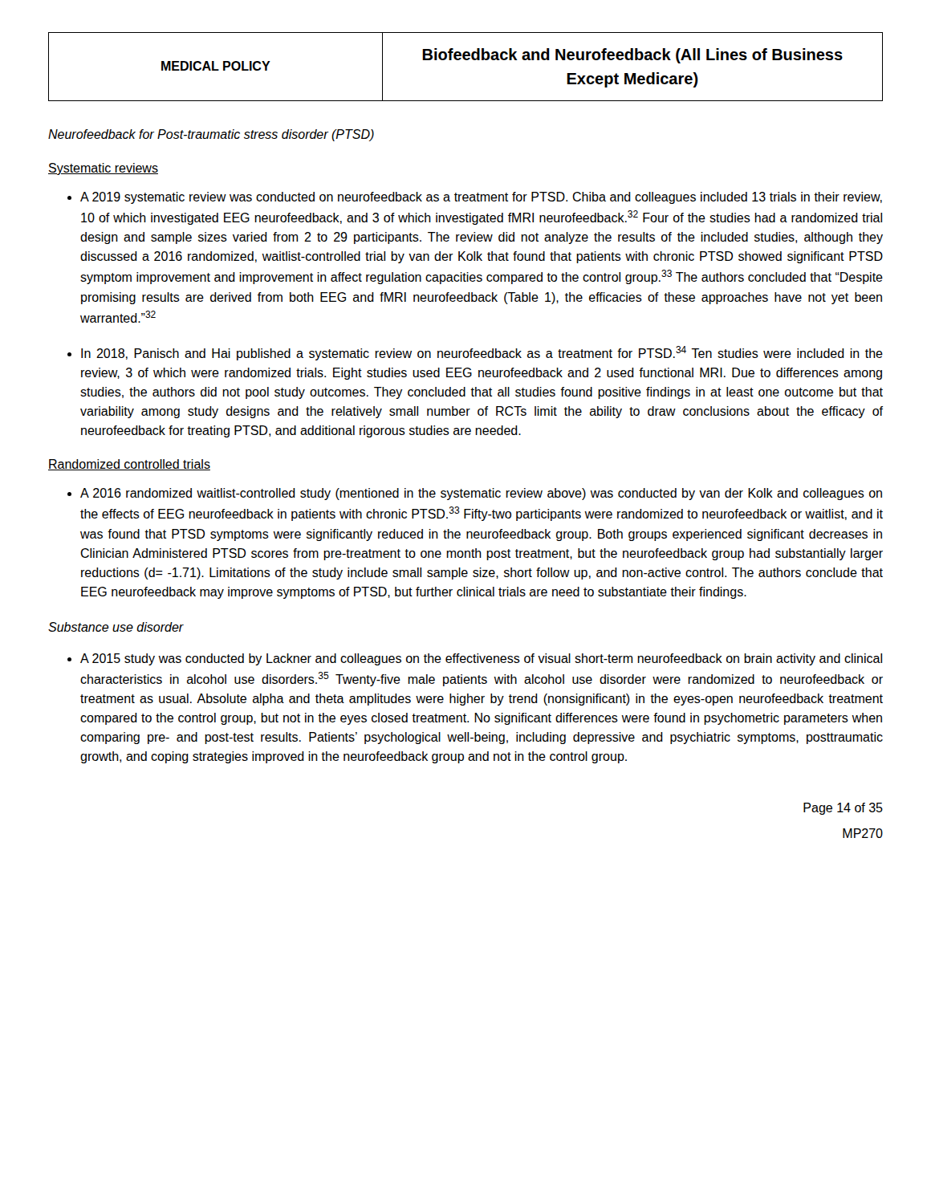| MEDICAL POLICY | Biofeedback and Neurofeedback (All Lines of Business Except Medicare) |
Neurofeedback for Post-traumatic stress disorder (PTSD)
Systematic reviews
A 2019 systematic review was conducted on neurofeedback as a treatment for PTSD. Chiba and colleagues included 13 trials in their review, 10 of which investigated EEG neurofeedback, and 3 of which investigated fMRI neurofeedback.32 Four of the studies had a randomized trial design and sample sizes varied from 2 to 29 participants. The review did not analyze the results of the included studies, although they discussed a 2016 randomized, waitlist-controlled trial by van der Kolk that found that patients with chronic PTSD showed significant PTSD symptom improvement and improvement in affect regulation capacities compared to the control group.33 The authors concluded that “Despite promising results are derived from both EEG and fMRI neurofeedback (Table 1), the efficacies of these approaches have not yet been warranted.”32
In 2018, Panisch and Hai published a systematic review on neurofeedback as a treatment for PTSD.34 Ten studies were included in the review, 3 of which were randomized trials. Eight studies used EEG neurofeedback and 2 used functional MRI. Due to differences among studies, the authors did not pool study outcomes. They concluded that all studies found positive findings in at least one outcome but that variability among study designs and the relatively small number of RCTs limit the ability to draw conclusions about the efficacy of neurofeedback for treating PTSD, and additional rigorous studies are needed.
Randomized controlled trials
A 2016 randomized waitlist-controlled study (mentioned in the systematic review above) was conducted by van der Kolk and colleagues on the effects of EEG neurofeedback in patients with chronic PTSD.33 Fifty-two participants were randomized to neurofeedback or waitlist, and it was found that PTSD symptoms were significantly reduced in the neurofeedback group. Both groups experienced significant decreases in Clinician Administered PTSD scores from pre-treatment to one month post treatment, but the neurofeedback group had substantially larger reductions (d= -1.71). Limitations of the study include small sample size, short follow up, and non-active control. The authors conclude that EEG neurofeedback may improve symptoms of PTSD, but further clinical trials are need to substantiate their findings.
Substance use disorder
A 2015 study was conducted by Lackner and colleagues on the effectiveness of visual short-term neurofeedback on brain activity and clinical characteristics in alcohol use disorders.35 Twenty-five male patients with alcohol use disorder were randomized to neurofeedback or treatment as usual. Absolute alpha and theta amplitudes were higher by trend (nonsignificant) in the eyes-open neurofeedback treatment compared to the control group, but not in the eyes closed treatment. No significant differences were found in psychometric parameters when comparing pre- and post-test results. Patients’ psychological well-being, including depressive and psychiatric symptoms, posttraumatic growth, and coping strategies improved in the neurofeedback group and not in the control group.
Page 14 of 35
MP270